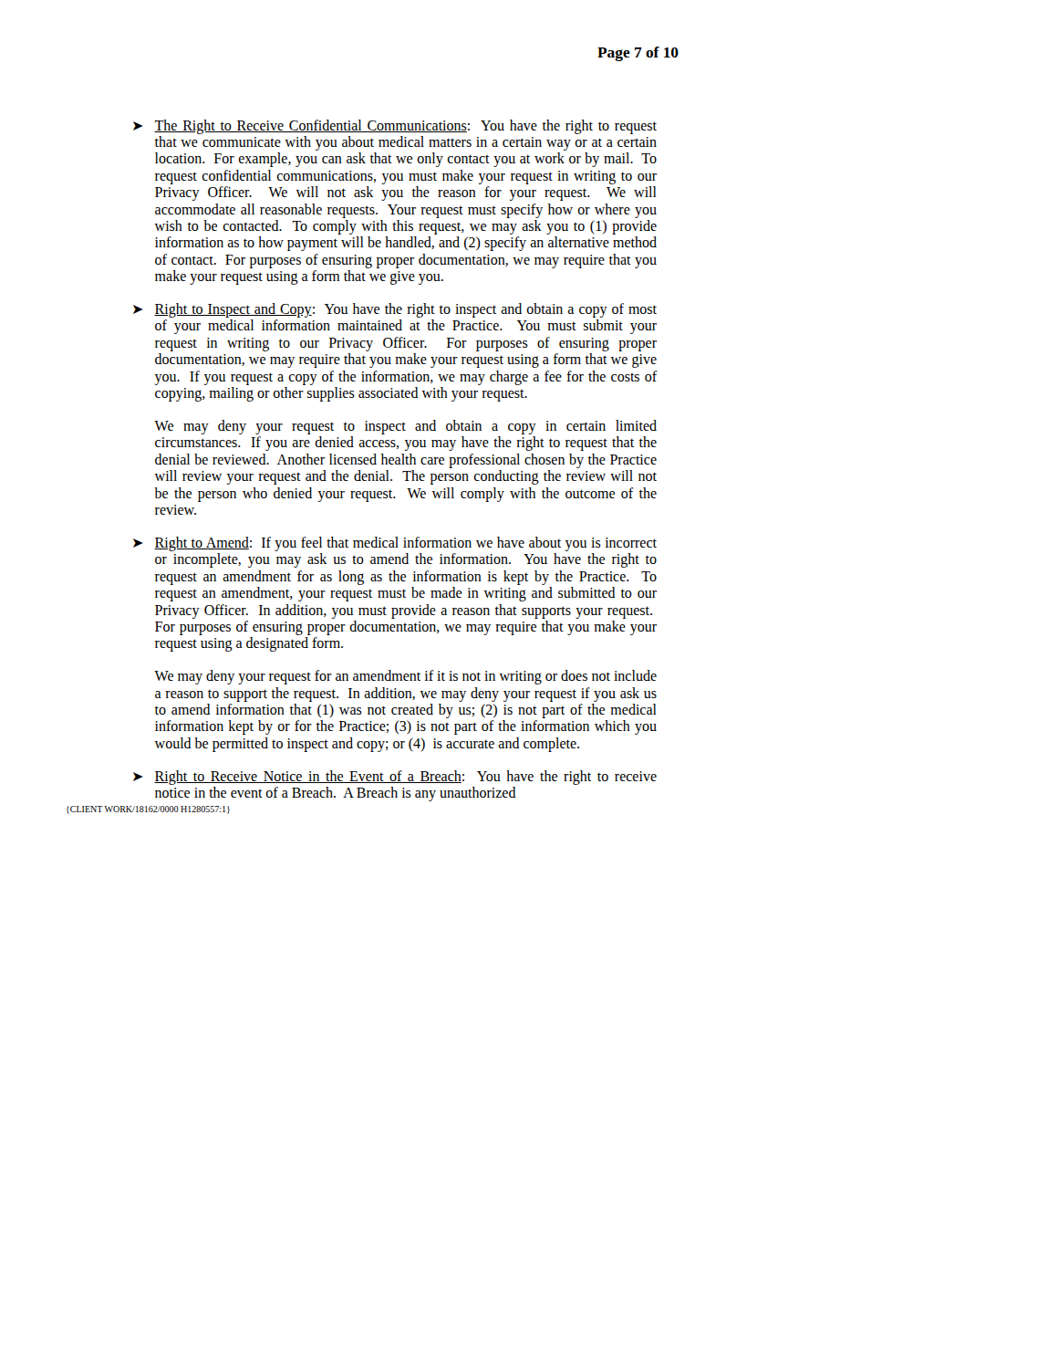Page 7 of 10
➤
The Right to Receive Confidential Communications: You have the right to request that we communicate with you about medical matters in a certain way or at a certain location. For example, you can ask that we only contact you at work or by mail. To request confidential communications, you must make your request in writing to our Privacy Officer. We will not ask you the reason for your request. We will accommodate all reasonable requests. Your request must specify how or where you wish to be contacted. To comply with this request, we may ask you to (1) provide information as to how payment will be handled, and (2) specify an alternative method of contact. For purposes of ensuring proper documentation, we may require that you make your request using a form that we give you.
➤
Right to Inspect and Copy: You have the right to inspect and obtain a copy of most of your medical information maintained at the Practice. You must submit your request in writing to our Privacy Officer. For purposes of ensuring proper documentation, we may require that you make your request using a form that we give you. If you request a copy of the information, we may charge a fee for the costs of copying, mailing or other supplies associated with your request.
We may deny your request to inspect and obtain a copy in certain limited circumstances. If you are denied access, you may have the right to request that the denial be reviewed. Another licensed health care professional chosen by the Practice will review your request and the denial. The person conducting the review will not be the person who denied your request. We will comply with the outcome of the review.
➤
Right to Amend: If you feel that medical information we have about you is incorrect or incomplete, you may ask us to amend the information. You have the right to request an amendment for as long as the information is kept by the Practice. To request an amendment, your request must be made in writing and submitted to our Privacy Officer. In addition, you must provide a reason that supports your request. For purposes of ensuring proper documentation, we may require that you make your request using a designated form.
We may deny your request for an amendment if it is not in writing or does not include a reason to support the request. In addition, we may deny your request if you ask us to amend information that (1) was not created by us; (2) is not part of the medical information kept by or for the Practice; (3) is not part of the information which you would be permitted to inspect and copy; or (4) is accurate and complete.
➤
Right to Receive Notice in the Event of a Breach: You have the right to receive notice in the event of a Breach. A Breach is any unauthorized
{CLIENT WORK/18162/0000 H1280557:1}